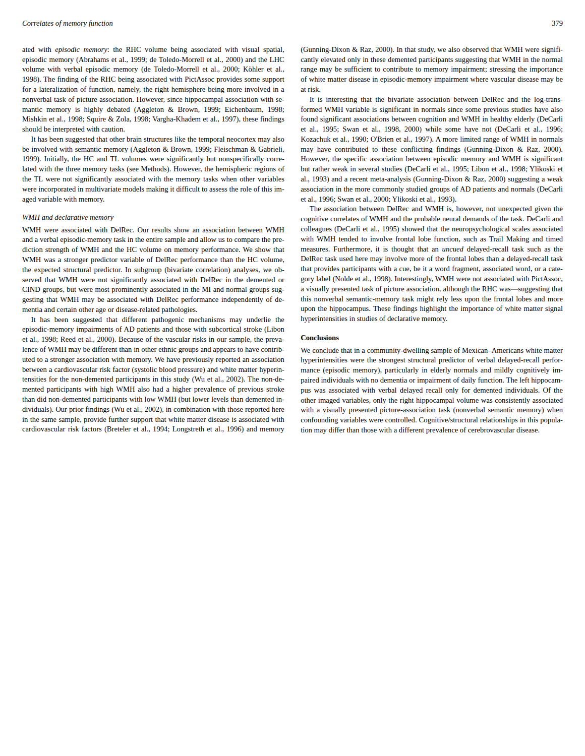Correlates of memory function 379
ated with episodic memory: the RHC volume being associated with visual spatial, episodic memory (Abrahams et al., 1999; de Toledo-Morrell et al., 2000) and the LHC volume with verbal episodic memory (de Toledo-Morrell et al., 2000; Köhler et al., 1998). The finding of the RHC being associated with PictAssoc provides some support for a lateralization of function, namely, the right hemisphere being more involved in a nonverbal task of picture association. However, since hippocampal association with semantic memory is highly debated (Aggleton & Brown, 1999; Eichenbaum, 1998; Mishkin et al., 1998; Squire & Zola, 1998; Vargha-Khadem et al., 1997), these findings should be interpreted with caution.
It has been suggested that other brain structures like the temporal neocortex may also be involved with semantic memory (Aggleton & Brown, 1999; Fleischman & Gabrieli, 1999). Initially, the HC and TL volumes were significantly but nonspecifically correlated with the three memory tasks (see Methods). However, the hemispheric regions of the TL were not significantly associated with the memory tasks when other variables were incorporated in multivariate models making it difficult to assess the role of this imaged variable with memory.
WMH and declarative memory
WMH were associated with DelRec. Our results show an association between WMH and a verbal episodic-memory task in the entire sample and allow us to compare the prediction strength of WMH and the HC volume on memory performance. We show that WMH was a stronger predictor variable of DelRec performance than the HC volume, the expected structural predictor. In subgroup (bivariate correlation) analyses, we observed that WMH were not significantly associated with DelRec in the demented or CIND groups, but were most prominently associated in the MI and normal groups suggesting that WMH may be associated with DelRec performance independently of dementia and certain other age or disease-related pathologies.
It has been suggested that different pathogenic mechanisms may underlie the episodic-memory impairments of AD patients and those with subcortical stroke (Libon et al., 1998; Reed et al., 2000). Because of the vascular risks in our sample, the prevalence of WMH may be different than in other ethnic groups and appears to have contributed to a stronger association with memory. We have previously reported an association between a cardiovascular risk factor (systolic blood pressure) and white matter hyperintensities for the non-demented participants in this study (Wu et al., 2002). The non-demented participants with high WMH also had a higher prevalence of previous stroke than did non-demented participants with low WMH (but lower levels than demented individuals). Our prior findings (Wu et al., 2002), in combination with those reported here in the same sample, provide further support that white matter disease is associated with cardiovascular risk factors (Breteler et al., 1994; Longstreth et al., 1996) and memory (Gunning-Dixon & Raz, 2000). In that study, we also observed that WMH were significantly elevated only in these demented participants suggesting that WMH in the normal range may be sufficient to contribute to memory impairment; stressing the importance of white matter disease in episodic-memory impairment where vascular disease may be at risk.
It is interesting that the bivariate association between DelRec and the log-transformed WMH variable is significant in normals since some previous studies have also found significant associations between cognition and WMH in healthy elderly (DeCarli et al., 1995; Swan et al., 1998, 2000) while some have not (DeCarli et al., 1996; Kozachuk et al., 1990; O'Brien et al., 1997). A more limited range of WMH in normals may have contributed to these conflicting findings (Gunning-Dixon & Raz, 2000). However, the specific association between episodic memory and WMH is significant but rather weak in several studies (DeCarli et al., 1995; Libon et al., 1998; Ylikoski et al., 1993) and a recent meta-analysis (Gunning-Dixon & Raz, 2000) suggesting a weak association in the more commonly studied groups of AD patients and normals (DeCarli et al., 1996; Swan et al., 2000; Ylikoski et al., 1993).
The association between DelRec and WMH is, however, not unexpected given the cognitive correlates of WMH and the probable neural demands of the task. DeCarli and colleagues (DeCarli et al., 1995) showed that the neuropsychological scales associated with WMH tended to involve frontal lobe function, such as Trail Making and timed measures. Furthermore, it is thought that an uncued delayed-recall task such as the DelRec task used here may involve more of the frontal lobes than a delayed-recall task that provides participants with a cue, be it a word fragment, associated word, or a category label (Nolde et al., 1998). Interestingly, WMH were not associated with PictAssoc, a visually presented task of picture association, although the RHC was—suggesting that this nonverbal semantic-memory task might rely less upon the frontal lobes and more upon the hippocampus. These findings highlight the importance of white matter signal hyperintensities in studies of declarative memory.
Conclusions
We conclude that in a community-dwelling sample of Mexican–Americans white matter hyperintensities were the strongest structural predictor of verbal delayed-recall performance (episodic memory), particularly in elderly normals and mildly cognitively impaired individuals with no dementia or impairment of daily function. The left hippocampus was associated with verbal delayed recall only for demented individuals. Of the other imaged variables, only the right hippocampal volume was consistently associated with a visually presented picture-association task (nonverbal semantic memory) when confounding variables were controlled. Cognitive/structural relationships in this population may differ than those with a different prevalence of cerebrovascular disease.